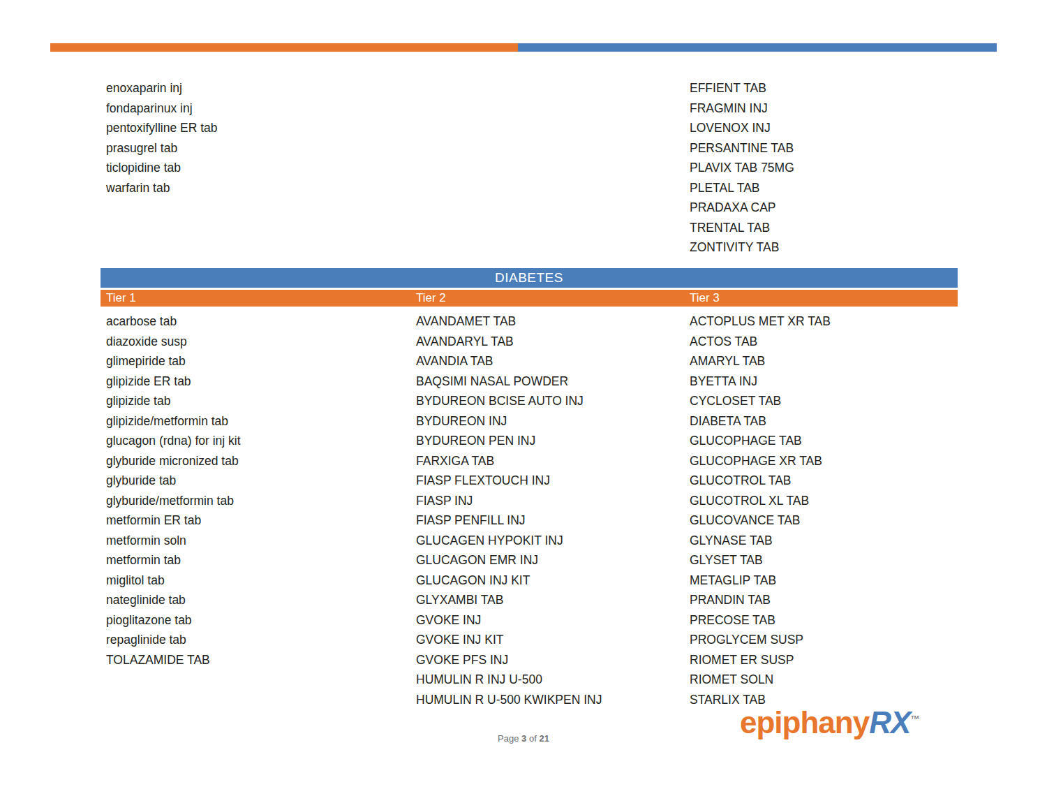enoxaparin inj
fondaparinux inj
pentoxifylline ER tab
prasugrel tab
ticlopidine tab
warfarin tab
EFFIENT TAB
FRAGMIN INJ
LOVENOX INJ
PERSANTINE TAB
PLAVIX TAB 75MG
PLETAL TAB
PRADAXA CAP
TRENTAL TAB
ZONTIVITY TAB
DIABETES
Tier 1
Tier 2
Tier 3
acarbose tab
diazoxide susp
glimepiride tab
glipizide ER tab
glipizide tab
glipizide/metformin tab
glucagon (rdna) for inj kit
glyburide micronized tab
glyburide tab
glyburide/metformin tab
metformin ER tab
metformin soln
metformin tab
miglitol tab
nateglinide tab
pioglitazone tab
repaglinide tab
TOLAZAMIDE TAB
AVANDAMET TAB
AVANDARYL TAB
AVANDIA TAB
BAQSIMI NASAL POWDER
BYDUREON BCISE AUTO INJ
BYDUREON INJ
BYDUREON PEN INJ
FARXIGA TAB
FIASP FLEXTOUCH INJ
FIASP INJ
FIASP PENFILL INJ
GLUCAGEN HYPOKIT INJ
GLUCAGON EMR INJ
GLUCAGON INJ KIT
GLYXAMBI TAB
GVOKE INJ
GVOKE INJ KIT
GVOKE PFS INJ
HUMULIN R INJ U-500
HUMULIN R U-500 KWIKPEN INJ
ACTOPLUS MET XR TAB
ACTOS TAB
AMARYL TAB
BYETTA INJ
CYCLOSET TAB
DIABETA TAB
GLUCOPHAGE TAB
GLUCOPHAGE XR TAB
GLUCOTROL TAB
GLUCOTROL XL TAB
GLUCOVANCE TAB
GLYNASE TAB
GLYSET TAB
METAGLIP TAB
PRANDIN TAB
PRECOSE TAB
PROGLYCEM SUSP
RIOMET ER SUSP
RIOMET SOLN
STARLIX TAB
Page 3 of 21
epiphany RX™